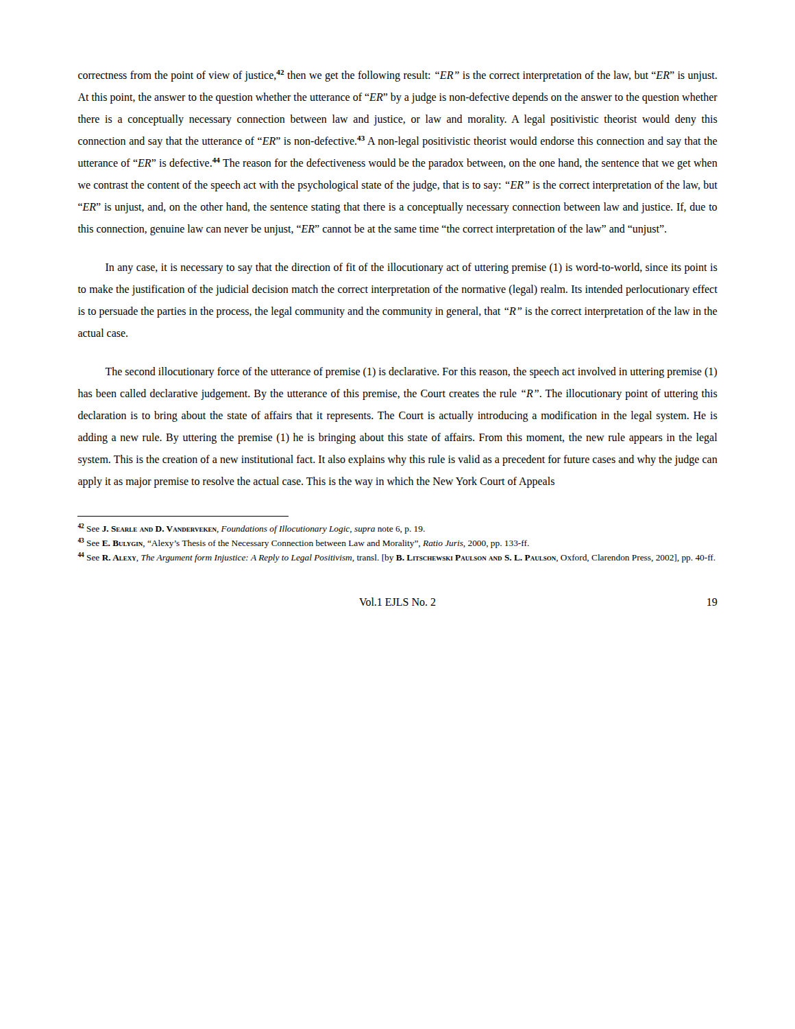correctness from the point of view of justice,42 then we get the following result: “ER” is the correct interpretation of the law, but “ER” is unjust. At this point, the answer to the question whether the utterance of “ER” by a judge is non-defective depends on the answer to the question whether there is a conceptually necessary connection between law and justice, or law and morality. A legal positivistic theorist would deny this connection and say that the utterance of “ER” is non-defective.43 A non-legal positivistic theorist would endorse this connection and say that the utterance of “ER” is defective.44 The reason for the defectiveness would be the paradox between, on the one hand, the sentence that we get when we contrast the content of the speech act with the psychological state of the judge, that is to say: “ER” is the correct interpretation of the law, but “ER” is unjust, and, on the other hand, the sentence stating that there is a conceptually necessary connection between law and justice. If, due to this connection, genuine law can never be unjust, “ER” cannot be at the same time “the correct interpretation of the law” and “unjust”.
In any case, it is necessary to say that the direction of fit of the illocutionary act of uttering premise (1) is word-to-world, since its point is to make the justification of the judicial decision match the correct interpretation of the normative (legal) realm. Its intended perlocutionary effect is to persuade the parties in the process, the legal community and the community in general, that “R” is the correct interpretation of the law in the actual case.
The second illocutionary force of the utterance of premise (1) is declarative. For this reason, the speech act involved in uttering premise (1) has been called declarative judgement. By the utterance of this premise, the Court creates the rule “R”. The illocutionary point of uttering this declaration is to bring about the state of affairs that it represents. The Court is actually introducing a modification in the legal system. He is adding a new rule. By uttering the premise (1) he is bringing about this state of affairs. From this moment, the new rule appears in the legal system. This is the creation of a new institutional fact. It also explains why this rule is valid as a precedent for future cases and why the judge can apply it as major premise to resolve the actual case. This is the way in which the New York Court of Appeals
42 See J. Searle and D. Vanderveken, Foundations of Illocutionary Logic, supra note 6, p. 19.
43 See E. Bulygin, “Alexy’s Thesis of the Necessary Connection between Law and Morality”, Ratio Juris, 2000, pp. 133-ff.
44 See R. Alexy, The Argument form Injustice: A Reply to Legal Positivism, transl. [by B. Litschewski Paulson and S. L. Paulson, Oxford, Clarendon Press, 2002], pp. 40-ff.
Vol.1 EJLS No. 2 19